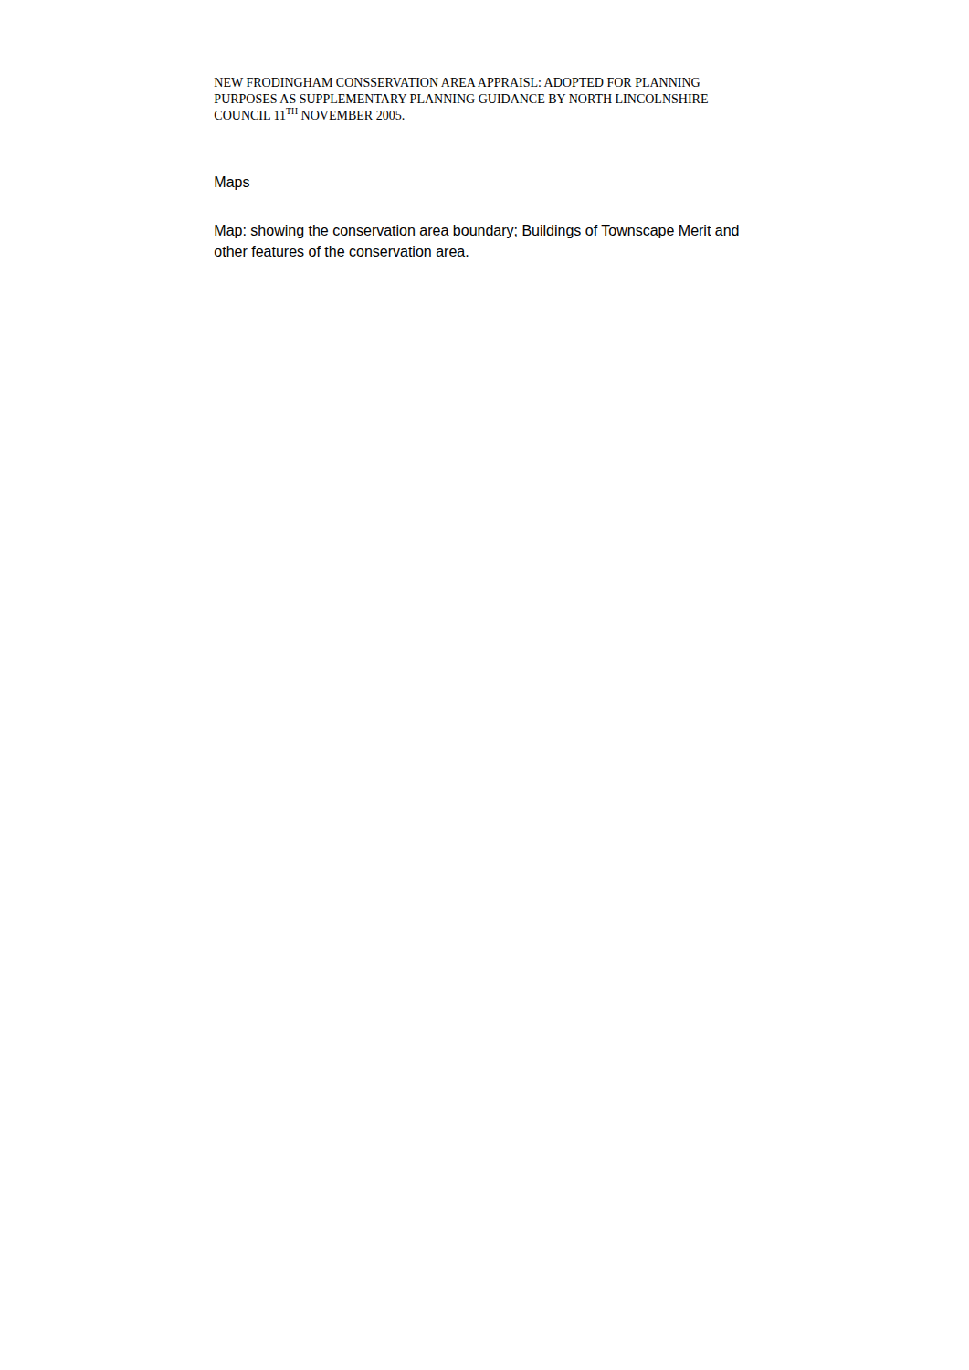New Frodingham Consservation Area Appraisl: Adopted for Planning Purposes as Supplementary Planning Guidance by North Lincolnshire Council 11th November 2005.
Maps
Map: showing the conservation area boundary; Buildings of Townscape Merit and other features of the conservation area.